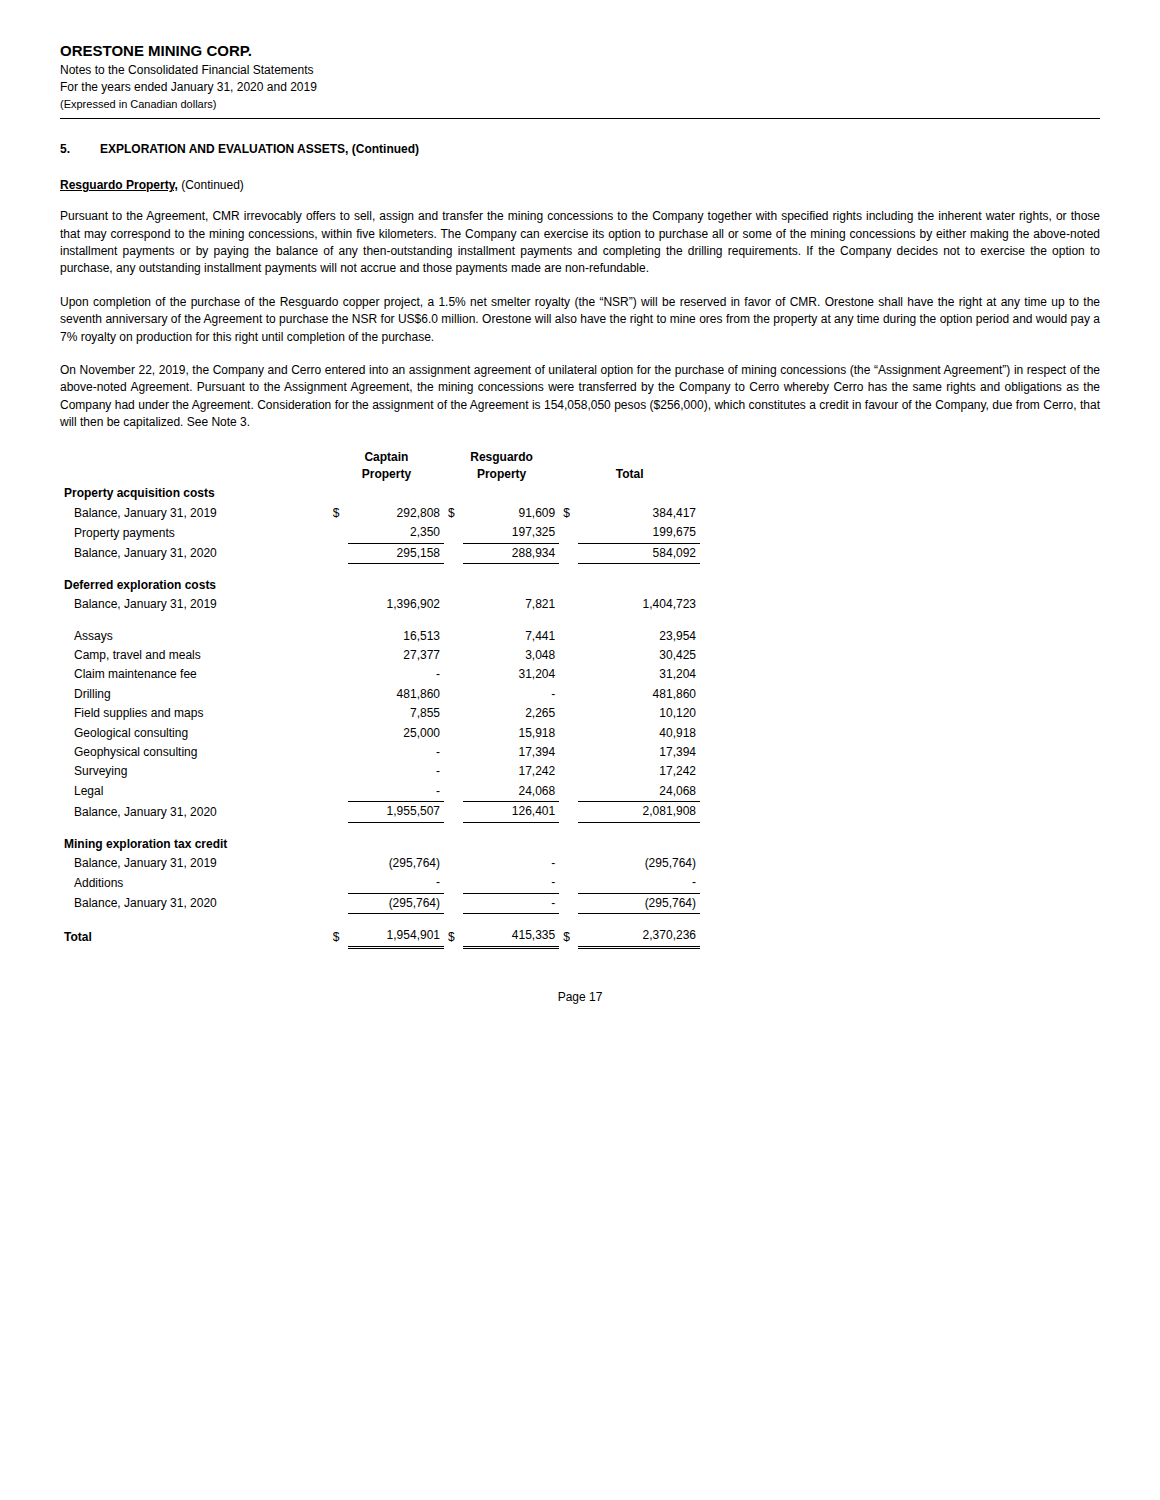ORESTONE MINING CORP.
Notes to the Consolidated Financial Statements
For the years ended January 31, 2020 and 2019
(Expressed in Canadian dollars)
5. EXPLORATION AND EVALUATION ASSETS, (Continued)
Resguardo Property, (Continued)
Pursuant to the Agreement, CMR irrevocably offers to sell, assign and transfer the mining concessions to the Company together with specified rights including the inherent water rights, or those that may correspond to the mining concessions, within five kilometers. The Company can exercise its option to purchase all or some of the mining concessions by either making the above-noted installment payments or by paying the balance of any then-outstanding installment payments and completing the drilling requirements. If the Company decides not to exercise the option to purchase, any outstanding installment payments will not accrue and those payments made are non-refundable.
Upon completion of the purchase of the Resguardo copper project, a 1.5% net smelter royalty (the “NSR”) will be reserved in favor of CMR. Orestone shall have the right at any time up to the seventh anniversary of the Agreement to purchase the NSR for US$6.0 million. Orestone will also have the right to mine ores from the property at any time during the option period and would pay a 7% royalty on production for this right until completion of the purchase.
On November 22, 2019, the Company and Cerro entered into an assignment agreement of unilateral option for the purchase of mining concessions (the “Assignment Agreement”) in respect of the above-noted Agreement. Pursuant to the Assignment Agreement, the mining concessions were transferred by the Company to Cerro whereby Cerro has the same rights and obligations as the Company had under the Agreement. Consideration for the assignment of the Agreement is 154,058,050 pesos ($256,000), which constitutes a credit in favour of the Company, due from Cerro, that will then be capitalized. See Note 3.
| | Captain Property | Resguardo Property | Total |
| --- | --- | --- | --- |
| Property acquisition costs | |
| Balance, January 31, 2019 | $ | 292,808 | $ | 91,609 | $ | 384,417 |
| Property payments | | 2,350 | | 197,325 | | 199,675 |
| Balance, January 31, 2020 | | 295,158 | | 288,934 | | 584,092 |
| Deferred exploration costs | |
| Balance, January 31, 2019 | | 1,396,902 | | 7,821 | | 1,404,723 |
| Assays | | 16,513 | | 7,441 | | 23,954 |
| Camp, travel and meals | | 27,377 | | 3,048 | | 30,425 |
| Claim maintenance fee | | - | | 31,204 | | 31,204 |
| Drilling | | 481,860 | | - | | 481,860 |
| Field supplies and maps | | 7,855 | | 2,265 | | 10,120 |
| Geological consulting | | 25,000 | | 15,918 | | 40,918 |
| Geophysical consulting | | - | | 17,394 | | 17,394 |
| Surveying | | - | | 17,242 | | 17,242 |
| Legal | | - | | 24,068 | | 24,068 |
| Balance, January 31, 2020 | | 1,955,507 | | 126,401 | | 2,081,908 |
| Mining exploration tax credit | |
| Balance, January 31, 2019 | | (295,764) | | - | | (295,764) |
| Additions | | - | | - | | - |
| Balance, January 31, 2020 | | (295,764) | | - | | (295,764) |
| Total | $ | 1,954,901 | $ | 415,335 | $ | 2,370,236 |
Page 17